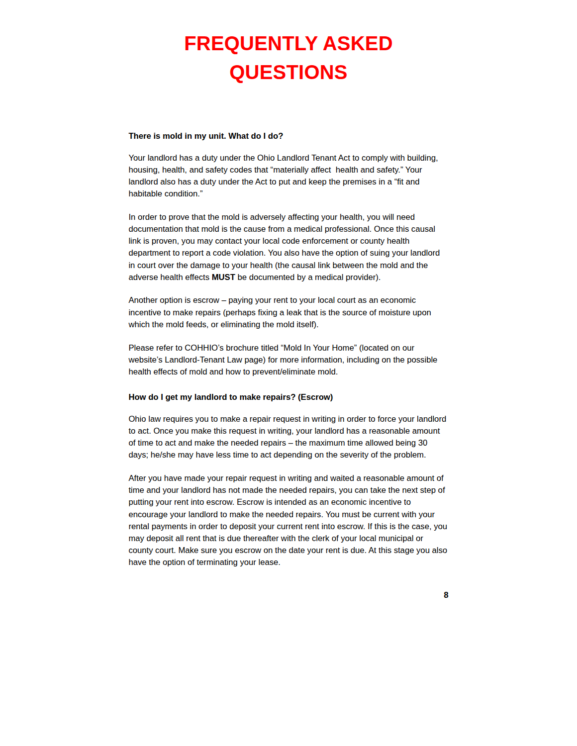FREQUENTLY ASKED QUESTIONS
There is mold in my unit. What do I do?
Your landlord has a duty under the Ohio Landlord Tenant Act to comply with building, housing, health, and safety codes that “materially affect health and safety.” Your landlord also has a duty under the Act to put and keep the premises in a “fit and habitable condition.”
In order to prove that the mold is adversely affecting your health, you will need documentation that mold is the cause from a medical professional. Once this causal link is proven, you may contact your local code enforcement or county health department to report a code violation. You also have the option of suing your landlord in court over the damage to your health (the causal link between the mold and the adverse health effects MUST be documented by a medical provider).
Another option is escrow – paying your rent to your local court as an economic incentive to make repairs (perhaps fixing a leak that is the source of moisture upon which the mold feeds, or eliminating the mold itself).
Please refer to COHHIO’s brochure titled “Mold In Your Home” (located on our website’s Landlord-Tenant Law page) for more information, including on the possible health effects of mold and how to prevent/eliminate mold.
How do I get my landlord to make repairs? (Escrow)
Ohio law requires you to make a repair request in writing in order to force your landlord to act. Once you make this request in writing, your landlord has a reasonable amount of time to act and make the needed repairs – the maximum time allowed being 30 days; he/she may have less time to act depending on the severity of the problem.
After you have made your repair request in writing and waited a reasonable amount of time and your landlord has not made the needed repairs, you can take the next step of putting your rent into escrow. Escrow is intended as an economic incentive to encourage your landlord to make the needed repairs. You must be current with your rental payments in order to deposit your current rent into escrow. If this is the case, you may deposit all rent that is due thereafter with the clerk of your local municipal or county court. Make sure you escrow on the date your rent is due. At this stage you also have the option of terminating your lease.
8